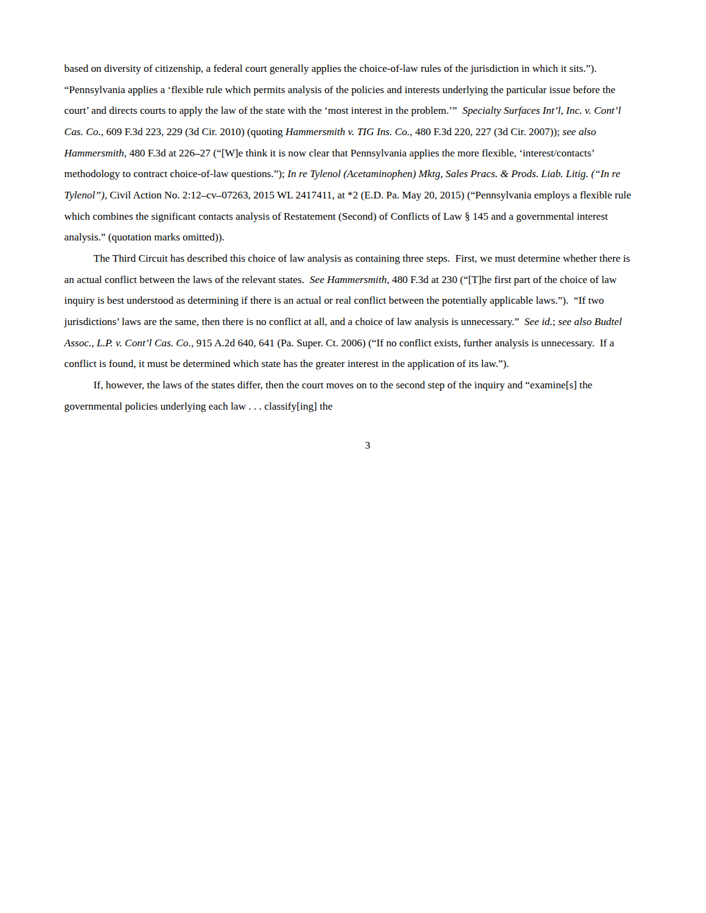based on diversity of citizenship, a federal court generally applies the choice-of-law rules of the jurisdiction in which it sits.”). “Pennsylvania applies a ‘flexible rule which permits analysis of the policies and interests underlying the particular issue before the court’ and directs courts to apply the law of the state with the ‘most interest in the problem.’” Specialty Surfaces Int’l, Inc. v. Cont’l Cas. Co., 609 F.3d 223, 229 (3d Cir. 2010) (quoting Hammersmith v. TIG Ins. Co., 480 F.3d 220, 227 (3d Cir. 2007)); see also Hammersmith, 480 F.3d at 226–27 (“[W]e think it is now clear that Pennsylvania applies the more flexible, ‘interest/contacts’ methodology to contract choice-of-law questions.”); In re Tylenol (Acetaminophen) Mktg, Sales Pracs. & Prods. Liab. Litig. (“In re Tylenol”), Civil Action No. 2:12–cv–07263, 2015 WL 2417411, at *2 (E.D. Pa. May 20, 2015) (“Pennsylvania employs a flexible rule which combines the significant contacts analysis of Restatement (Second) of Conflicts of Law § 145 and a governmental interest analysis.” (quotation marks omitted)).
The Third Circuit has described this choice of law analysis as containing three steps. First, we must determine whether there is an actual conflict between the laws of the relevant states. See Hammersmith, 480 F.3d at 230 (“[T]he first part of the choice of law inquiry is best understood as determining if there is an actual or real conflict between the potentially applicable laws.”). “If two jurisdictions’ laws are the same, then there is no conflict at all, and a choice of law analysis is unnecessary.” See id.; see also Budtel Assoc., L.P. v. Cont’l Cas. Co., 915 A.2d 640, 641 (Pa. Super. Ct. 2006) (“If no conflict exists, further analysis is unnecessary. If a conflict is found, it must be determined which state has the greater interest in the application of its law.”).
If, however, the laws of the states differ, then the court moves on to the second step of the inquiry and “examine[s] the governmental policies underlying each law . . . classify[ing] the
3